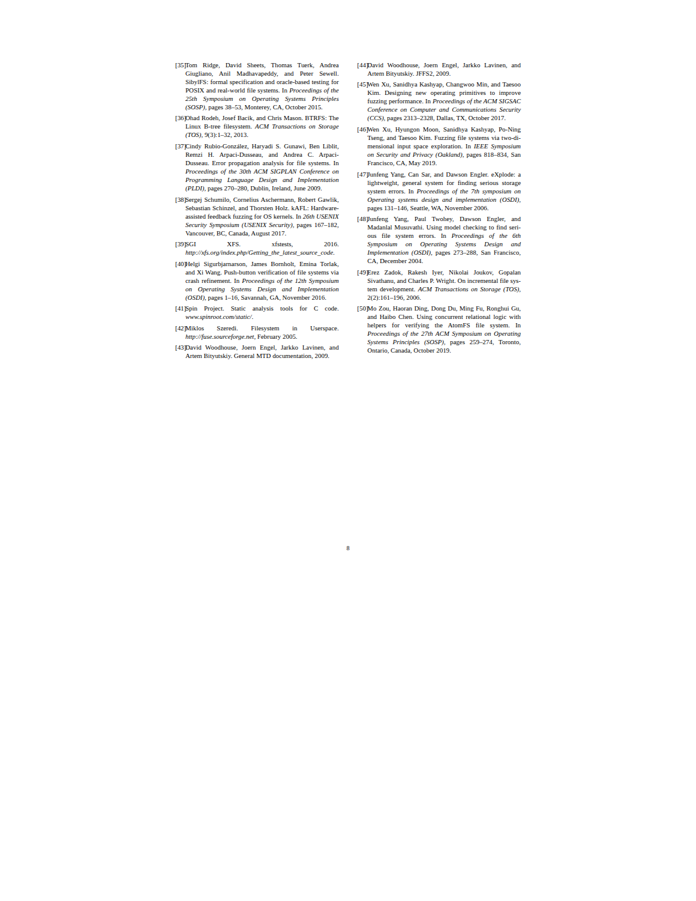[35] Tom Ridge, David Sheets, Thomas Tuerk, Andrea Giugliano, Anil Madhavapeddy, and Peter Sewell. SibylFS: formal specification and oracle-based testing for POSIX and real-world file systems. In Proceedings of the 25th Symposium on Operating Systems Principles (SOSP), pages 38–53, Monterey, CA, October 2015.
[36] Ohad Rodeh, Josef Bacik, and Chris Mason. BTRFS: The Linux B-tree filesystem. ACM Transactions on Storage (TOS), 9(3):1–32, 2013.
[37] Cindy Rubio-González, Haryadi S. Gunawi, Ben Liblit, Remzi H. Arpaci-Dusseau, and Andrea C. Arpaci-Dusseau. Error propagation analysis for file systems. In Proceedings of the 30th ACM SIGPLAN Conference on Programming Language Design and Implementation (PLDI), pages 270–280, Dublin, Ireland, June 2009.
[38] Sergej Schumilo, Cornelius Aschermann, Robert Gawlik, Sebastian Schinzel, and Thorsten Holz. kAFL: Hardware-assisted feedback fuzzing for OS kernels. In 26th USENIX Security Symposium (USENIX Security), pages 167–182, Vancouver, BC, Canada, August 2017.
[39] SGI XFS. xfstests, 2016. http://xfs.org/index.php/Getting_the_latest_source_code.
[40] Helgi Sigurbjarnarson, James Bornholt, Emina Torlak, and Xi Wang. Push-button verification of file systems via crash refinement. In Proceedings of the 12th Symposium on Operating Systems Design and Implementation (OSDI), pages 1–16, Savannah, GA, November 2016.
[41] Spin Project. Static analysis tools for C code. www.spinroot.com/static/.
[42] Miklos Szeredi. Filesystem in Userspace. http://fuse.sourceforge.net, February 2005.
[43] David Woodhouse, Joern Engel, Jarkko Lavinen, and Artem Bityutskiy. General MTD documentation, 2009.
[44] David Woodhouse, Joern Engel, Jarkko Lavinen, and Artem Bityutskiy. JFFS2, 2009.
[45] Wen Xu, Sanidhya Kashyap, Changwoo Min, and Taesoo Kim. Designing new operating primitives to improve fuzzing performance. In Proceedings of the ACM SIGSAC Conference on Computer and Communications Security (CCS), pages 2313–2328, Dallas, TX, October 2017.
[46] Wen Xu, Hyungon Moon, Sanidhya Kashyap, Po-Ning Tseng, and Taesoo Kim. Fuzzing file systems via two-dimensional input space exploration. In IEEE Symposium on Security and Privacy (Oakland), pages 818–834, San Francisco, CA, May 2019.
[47] Junfeng Yang, Can Sar, and Dawson Engler. eXplode: a lightweight, general system for finding serious storage system errors. In Proceedings of the 7th symposium on Operating systems design and implementation (OSDI), pages 131–146, Seattle, WA, November 2006.
[48] Junfeng Yang, Paul Twohey, Dawson Engler, and Madanlal Musuvathi. Using model checking to find serious file system errors. In Proceedings of the 6th Symposium on Operating Systems Design and Implementation (OSDI), pages 273–288, San Francisco, CA, December 2004.
[49] Erez Zadok, Rakesh Iyer, Nikolai Joukov, Gopalan Sivathanu, and Charles P. Wright. On incremental file system development. ACM Transactions on Storage (TOS), 2(2):161–196, 2006.
[50] Mo Zou, Haoran Ding, Dong Du, Ming Fu, Ronghui Gu, and Haibo Chen. Using concurrent relational logic with helpers for verifying the AtomFS file system. In Proceedings of the 27th ACM Symposium on Operating Systems Principles (SOSP), pages 259–274, Toronto, Ontario, Canada, October 2019.
8